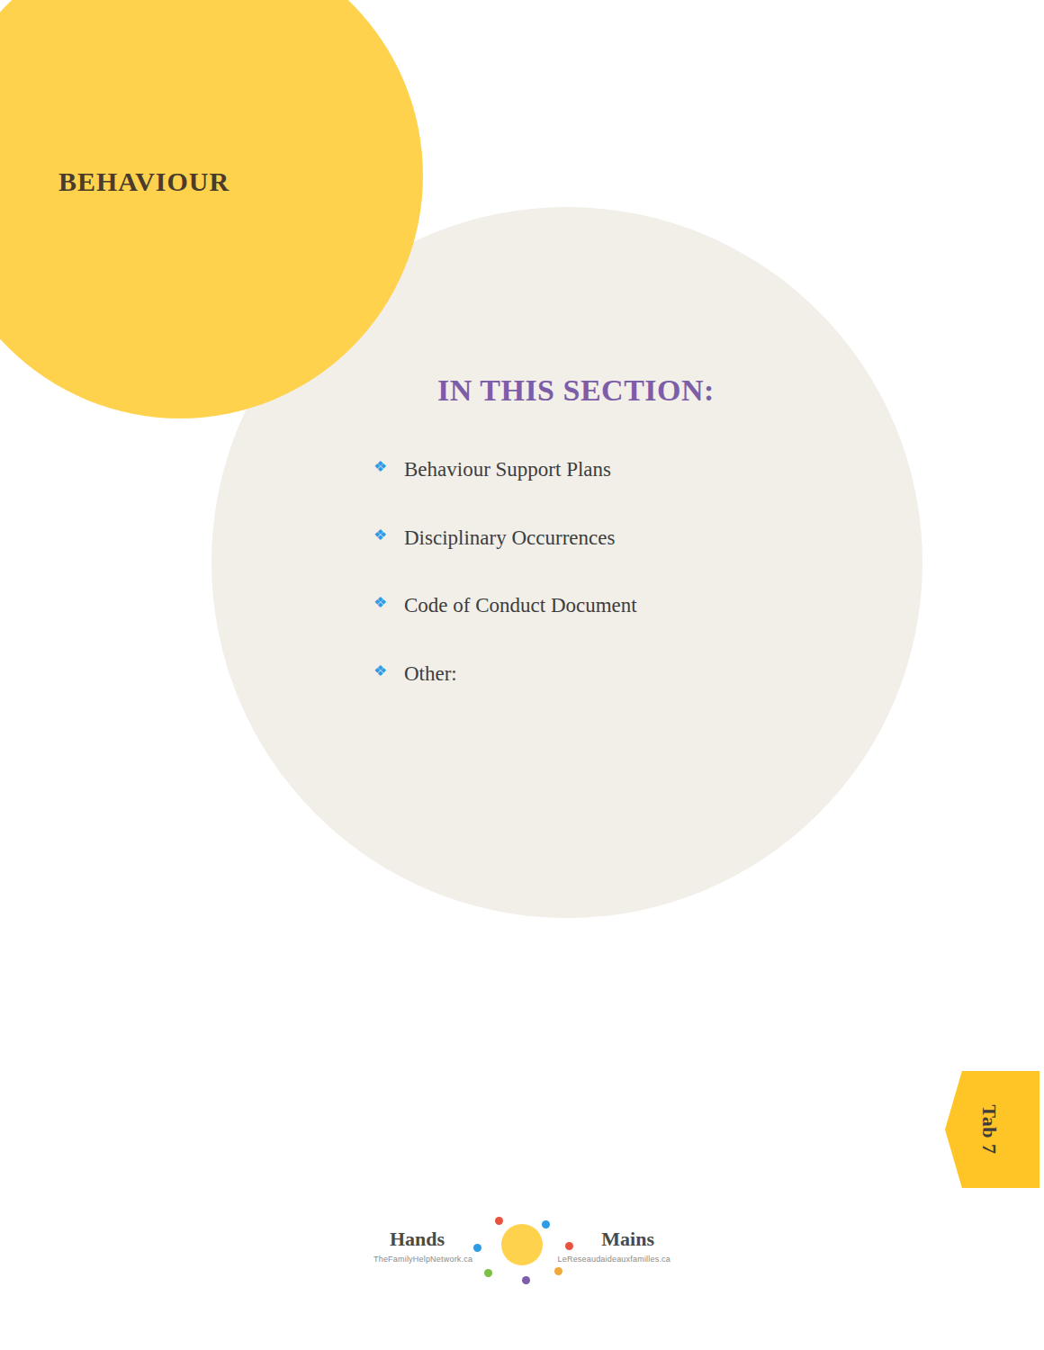BEHAVIOUR
IN THIS SECTION:
Behaviour Support Plans
Disciplinary Occurrences
Code of Conduct Document
Other:
Tab 7
Hands
Mains
TheFamilyHelpNetwork.ca
LeReseaudaideauxfamilles.ca